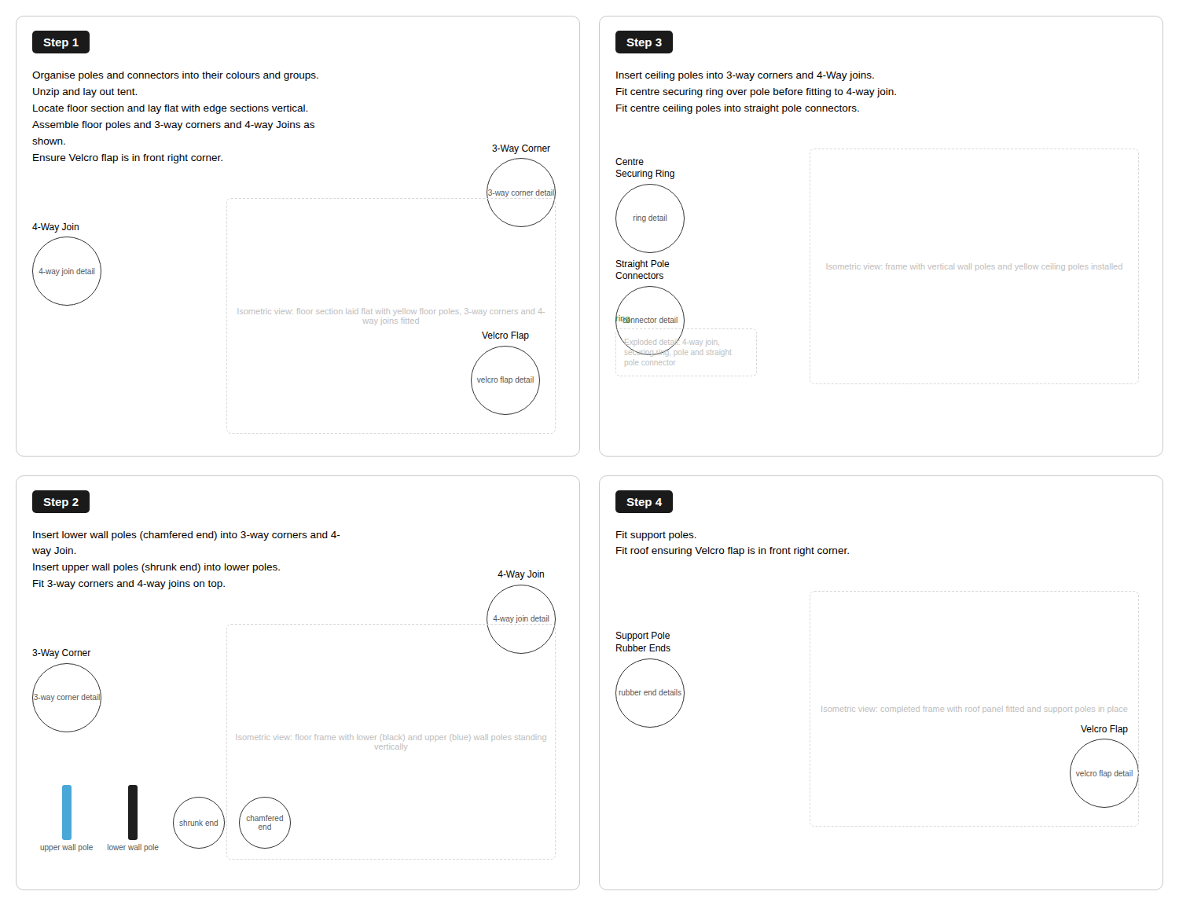Step 1
Organise poles and connectors into their colours and groups.
Unzip and lay out tent.
Locate floor section and lay flat with edge sections vertical.
Assemble floor poles and 3-way corners and 4-way Joins as shown.
Ensure Velcro flap is in front right corner.
3-Way Corner
3-way corner detail
4-Way Join
4-way join detail
Velcro Flap
velcro flap detail
Isometric view: floor section laid flat with yellow floor poles, 3-way corners and 4-way joins fitted
Step 3
Insert ceiling poles into 3-way corners and 4-Way joins.
Fit centre securing ring over pole before fitting to 4-way join.
Fit centre ceiling poles into straight pole connectors.
Centre
Securing Ring
ring detail
Straight Pole
Connectors
connector detail
ring
Exploded detail: 4-way join, securing ring, pole and straight pole connector
Isometric view: frame with vertical wall poles and yellow ceiling poles installed
Step 2
Insert lower wall poles (chamfered end) into 3-way corners and 4-way Join.
Insert upper wall poles (shrunk end) into lower poles.
Fit 3-way corners and 4-way joins on top.
4-Way Join
4-way join detail
3-Way Corner
3-way corner detail
upper wall pole
lower wall pole
shrunk end
chamfered end
Isometric view: floor frame with lower (black) and upper (blue) wall poles standing vertically
Step 4
Fit support poles.
Fit roof ensuring Velcro flap is in front right corner.
Support Pole
Rubber Ends
rubber end details
Velcro Flap
velcro flap detail
Isometric view: completed frame with roof panel fitted and support poles in place